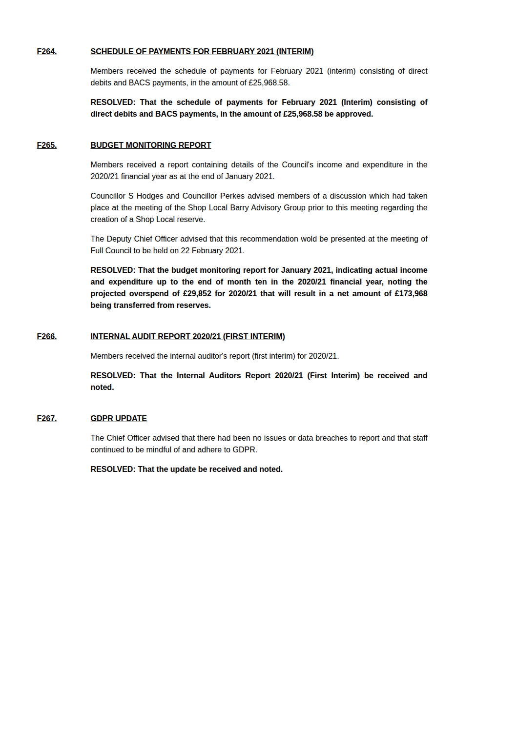F264.
SCHEDULE OF PAYMENTS FOR FEBRUARY 2021 (INTERIM)
Members received the schedule of payments for February 2021 (interim) consisting of direct debits and BACS payments, in the amount of £25,968.58.
RESOLVED: That the schedule of payments for February 2021 (Interim) consisting of direct debits and BACS payments, in the amount of £25,968.58 be approved.
F265.
BUDGET MONITORING REPORT
Members received a report containing details of the Council's income and expenditure in the 2020/21 financial year as at the end of January 2021.
Councillor S Hodges and Councillor Perkes advised members of a discussion which had taken place at the meeting of the Shop Local Barry Advisory Group prior to this meeting regarding the creation of a Shop Local reserve.
The Deputy Chief Officer advised that this recommendation wold be presented at the meeting of Full Council to be held on 22 February 2021.
RESOLVED: That the budget monitoring report for January 2021, indicating actual income and expenditure up to the end of month ten in the 2020/21 financial year, noting the projected overspend of £29,852 for 2020/21 that will result in a net amount of £173,968 being transferred from reserves.
F266.
INTERNAL AUDIT REPORT 2020/21 (FIRST INTERIM)
Members received the internal auditor's report (first interim) for 2020/21.
RESOLVED: That the Internal Auditors Report 2020/21 (First Interim) be received and noted.
F267.
GDPR UPDATE
The Chief Officer advised that there had been no issues or data breaches to report and that staff continued to be mindful of and adhere to GDPR.
RESOLVED: That the update be received and noted.